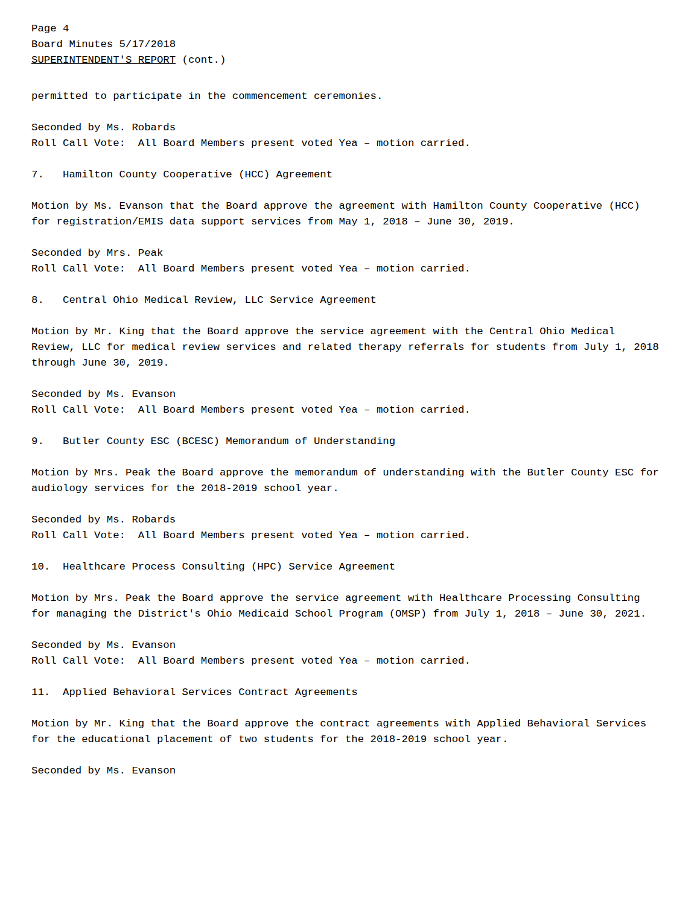Page 4
Board Minutes 5/17/2018
SUPERINTENDENT'S REPORT (cont.)
permitted to participate in the commencement ceremonies.
Seconded by Ms. Robards
Roll Call Vote: All Board Members present voted Yea – motion carried.
7. Hamilton County Cooperative (HCC) Agreement
Motion by Ms. Evanson that the Board approve the agreement with Hamilton County Cooperative (HCC) for registration/EMIS data support services from May 1, 2018 – June 30, 2019.
Seconded by Mrs. Peak
Roll Call Vote: All Board Members present voted Yea – motion carried.
8. Central Ohio Medical Review, LLC Service Agreement
Motion by Mr. King that the Board approve the service agreement with the Central Ohio Medical Review, LLC for medical review services and related therapy referrals for students from July 1, 2018 through June 30, 2019.
Seconded by Ms. Evanson
Roll Call Vote: All Board Members present voted Yea – motion carried.
9. Butler County ESC (BCESC) Memorandum of Understanding
Motion by Mrs. Peak the Board approve the memorandum of understanding with the Butler County ESC for audiology services for the 2018-2019 school year.
Seconded by Ms. Robards
Roll Call Vote: All Board Members present voted Yea – motion carried.
10. Healthcare Process Consulting (HPC) Service Agreement
Motion by Mrs. Peak the Board approve the service agreement with Healthcare Processing Consulting for managing the District's Ohio Medicaid School Program (OMSP) from July 1, 2018 – June 30, 2021.
Seconded by Ms. Evanson
Roll Call Vote: All Board Members present voted Yea – motion carried.
11. Applied Behavioral Services Contract Agreements
Motion by Mr. King that the Board approve the contract agreements with Applied Behavioral Services for the educational placement of two students for the 2018-2019 school year.
Seconded by Ms. Evanson